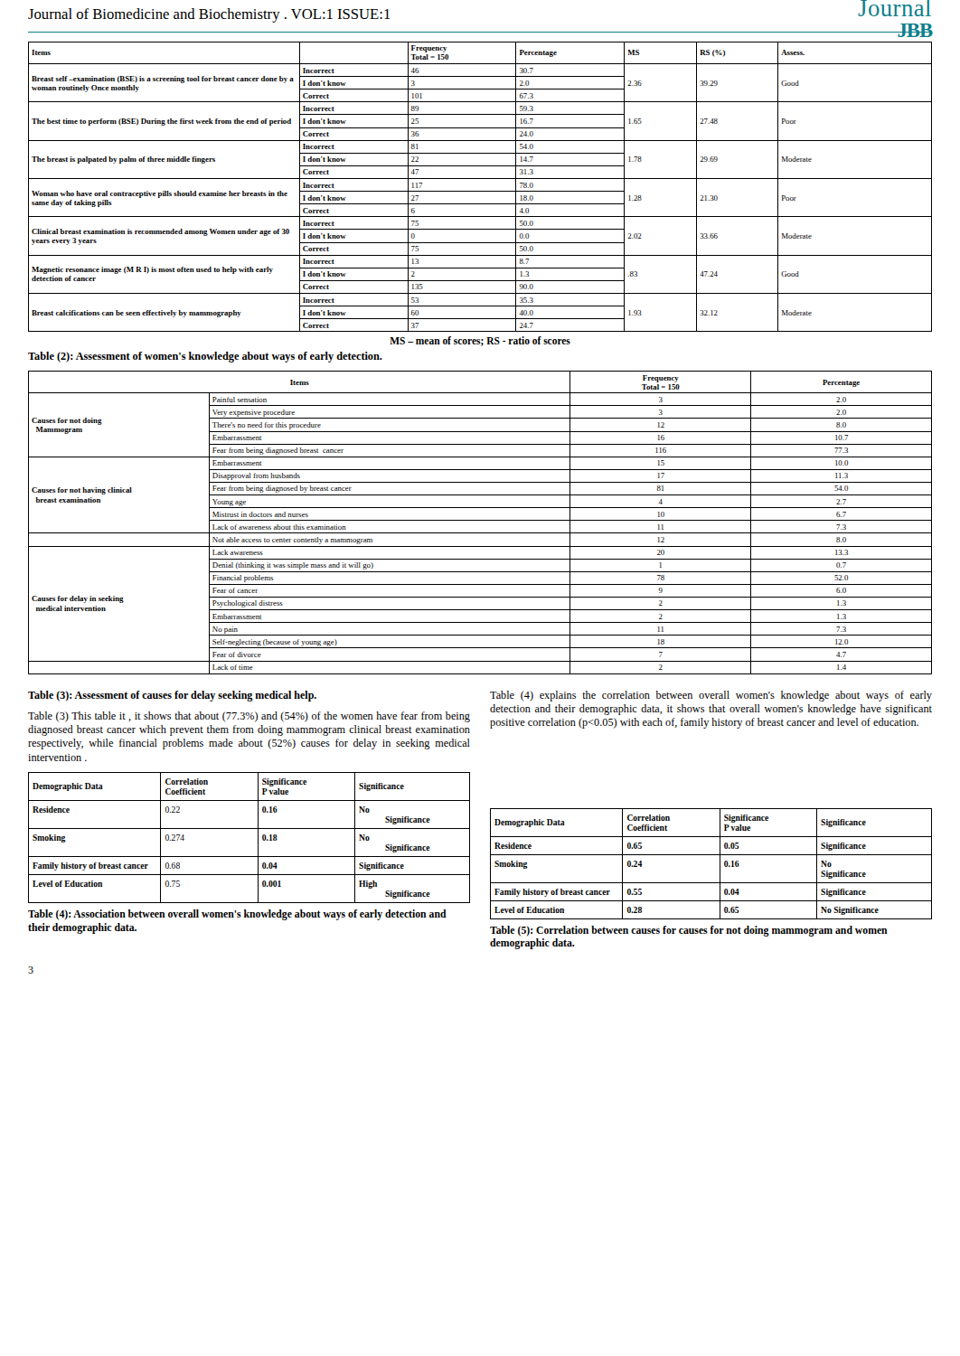Journal
JBB
Journal of Biomedicine and Biochemistry . VOL:1 ISSUE:1
| Items | | Frequency Total = 150 | Percentage | MS | RS (%) | Assess. |
| --- | --- | --- | --- | --- | --- | --- |
| Breast self –examination (BSE) is a screening tool for breast cancer done by a woman routinely Once monthly | Incorrect | 46 | 30.7 | 2.36 | 39.29 | Good |
| I don't know | 3 | 2.0 |
| Correct | 101 | 67.3 |
| The best time to perform (BSE) During the first week from the end of period | Incorrect | 89 | 59.3 | 1.65 | 27.48 | Poor |
| I don't know | 25 | 16.7 |
| Correct | 36 | 24.0 |
| The breast is palpated by palm of three middle fingers | Incorrect | 81 | 54.0 | 1.78 | 29.69 | Moderate |
| I don't know | 22 | 14.7 |
| Correct | 47 | 31.3 |
| Woman who have oral contraceptive pills should examine her breasts in the same day of taking pills | Incorrect | 117 | 78.0 | 1.28 | 21.30 | Poor |
| I don't know | 27 | 18.0 |
| Correct | 6 | 4.0 |
| Clinical breast examination is recommended among Women under age of 30 years every 3 years | Incorrect | 75 | 50.0 | 2.02 | 33.66 | Moderate |
| I don't know | 0 | 0.0 |
| Correct | 75 | 50.0 |
| Magnetic resonance image (M R I) is most often used to help with early detection of cancer | Incorrect | 13 | 8.7 | .83 | 47.24 | Good |
| I don't know | 2 | 1.3 |
| Correct | 135 | 90.0 |
| Breast calcifications can be seen effectively by mammography | Incorrect | 53 | 35.3 | 1.93 | 32.12 | Moderate |
| I don't know | 60 | 40.0 |
| Correct | 37 | 24.7 |
MS – mean of scores; RS - ratio of scores
Table (2): Assessment of women's knowledge about ways of early detection.
| Items | Frequency Total = 150 | Percentage |
| --- | --- | --- |
| Causes for not doing Mammogram | Painful sensation | 3 | 2.0 |
| Very expensive procedure | 3 | 2.0 |
| There's no need for this procedure | 12 | 8.0 |
| Embarrassment | 16 | 10.7 |
| Fear from being diagnosed breast cancer | 116 | 77.3 |
| Causes for not having clinical breast examination | Embarrassment | 15 | 10.0 |
| Disapproval from husbands | 17 | 11.3 |
| Fear from being diagnosed by breast cancer | 81 | 54.0 |
| Young age | 4 | 2.7 |
| Mistrust in doctors and nurses | 10 | 6.7 |
| Lack of awareness about this examination | 11 | 7.3 |
| | Not able access to center contently a mammogram | 12 | 8.0 |
| Causes for delay in seeking medical intervention | Lack awareness | 20 | 13.3 |
| Denial (thinking it was simple mass and it will go) | 1 | 0.7 |
| Financial problems | 78 | 52.0 |
| Fear of cancer | 9 | 6.0 |
| Psychological distress | 2 | 1.3 |
| Embarrassment | 2 | 1.3 |
| No pain | 11 | 7.3 |
| Self-neglecting (because of young age) | 18 | 12.0 |
| Fear of divorce | 7 | 4.7 |
| | Lack of time | 2 | 1.4 |
Table (3): Assessment of causes for delay seeking medical help.
Table (3) This table it , it shows that about (77.3%) and (54%) of the women have fear from being diagnosed breast cancer which prevent them from doing mammogram clinical breast examination respectively, while financial problems made about (52%) causes for delay in seeking medical intervention .
| Demographic Data | Correlation Coefficient | Significance P value | Significance |
| --- | --- | --- | --- |
| Residence | 0.22 | 0.16 | No Significance |
| Smoking | 0.274 | 0.18 | No Significance |
| Family history of breast cancer | 0.68 | 0.04 | Significance |
| Level of Education | 0.75 | 0.001 | High Significance |
Table (4): Association between overall women's knowledge about ways of early detection and their demographic data.
Table (4) explains the correlation between overall women's knowledge about ways of early detection and their demographic data, it shows that overall women's knowledge have significant positive correlation (p<0.05) with each of, family history of breast cancer and level of education.
| Demographic Data | Correlation Coefficient | Significance P value | Significance |
| --- | --- | --- | --- |
| Residence | 0.65 | 0.05 | Significance |
| Smoking | 0.24 | 0.16 | No Significance |
| Family history of breast cancer | 0.55 | 0.04 | Significance |
| Level of Education | 0.28 | 0.65 | No Significance |
Table (5): Correlation between causes for causes for not doing mammogram and women demographic data.
3